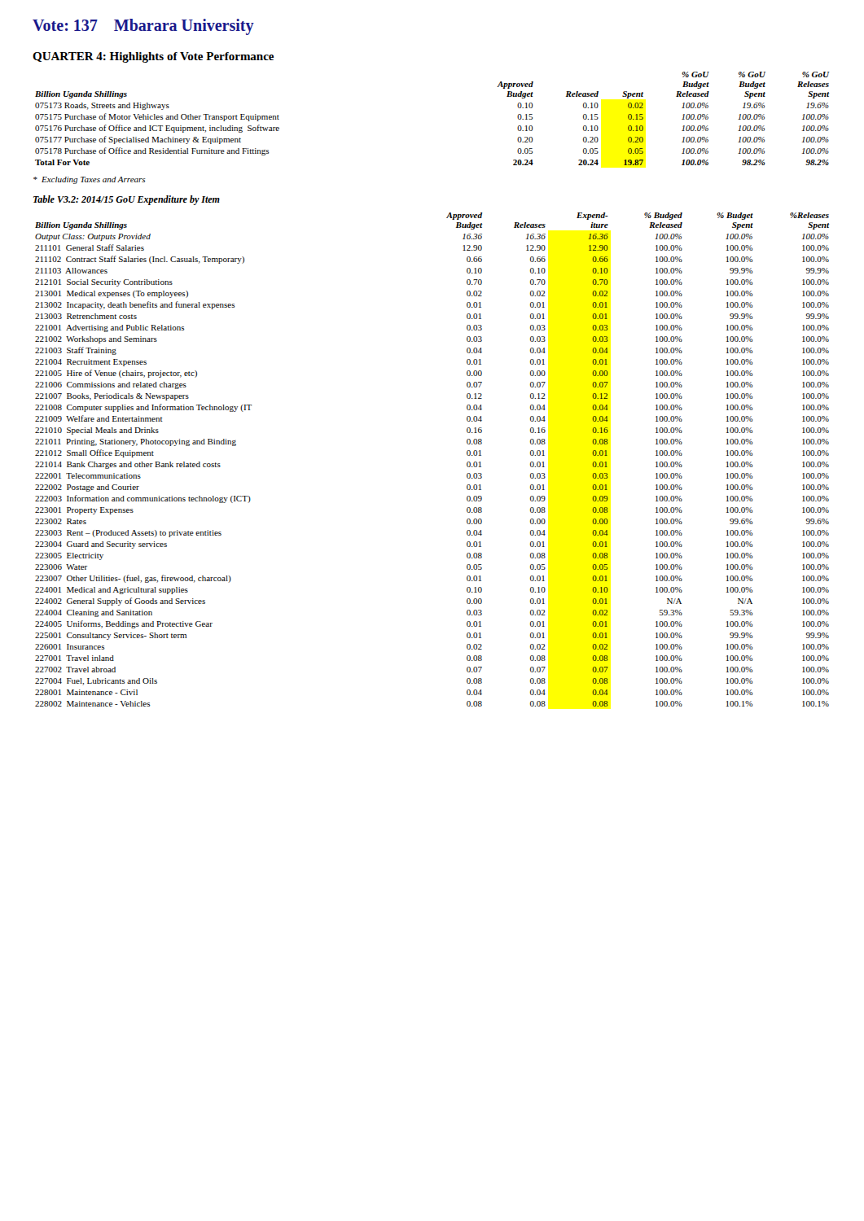Vote: 137 Mbarara University
QUARTER 4: Highlights of Vote Performance
| Billion Uganda Shillings | Approved Budget | Released | Spent | % GoU Budget Released | % GoU Budget Spent | % GoU Releases Spent |
| --- | --- | --- | --- | --- | --- | --- |
| 075173 Roads, Streets and Highways | 0.10 | 0.10 | 0.02 | 100.0% | 19.6% | 19.6% |
| 075175 Purchase of Motor Vehicles and Other Transport Equipment | 0.15 | 0.15 | 0.15 | 100.0% | 100.0% | 100.0% |
| 075176 Purchase of Office and ICT Equipment, including Software | 0.10 | 0.10 | 0.10 | 100.0% | 100.0% | 100.0% |
| 075177 Purchase of Specialised Machinery & Equipment | 0.20 | 0.20 | 0.20 | 100.0% | 100.0% | 100.0% |
| 075178 Purchase of Office and Residential Furniture and Fittings | 0.05 | 0.05 | 0.05 | 100.0% | 100.0% | 100.0% |
| Total For Vote | 20.24 | 20.24 | 19.87 | 100.0% | 98.2% | 98.2% |
* Excluding Taxes and Arrears
Table V3.2: 2014/15 GoU Expenditure by Item
| Billion Uganda Shillings | Approved Budget | Releases | Expend- iture | % Budged Released | % Budget Spent | %Releases Spent |
| --- | --- | --- | --- | --- | --- | --- |
| Output Class: Outputs Provided | 16.36 | 16.36 | 16.36 | 100.0% | 100.0% | 100.0% |
| 211101 General Staff Salaries | 12.90 | 12.90 | 12.90 | 100.0% | 100.0% | 100.0% |
| 211102 Contract Staff Salaries (Incl. Casuals, Temporary) | 0.66 | 0.66 | 0.66 | 100.0% | 100.0% | 100.0% |
| 211103 Allowances | 0.10 | 0.10 | 0.10 | 100.0% | 99.9% | 99.9% |
| 212101 Social Security Contributions | 0.70 | 0.70 | 0.70 | 100.0% | 100.0% | 100.0% |
| 213001 Medical expenses (To employees) | 0.02 | 0.02 | 0.02 | 100.0% | 100.0% | 100.0% |
| 213002 Incapacity, death benefits and funeral expenses | 0.01 | 0.01 | 0.01 | 100.0% | 100.0% | 100.0% |
| 213003 Retrenchment costs | 0.01 | 0.01 | 0.01 | 100.0% | 99.9% | 99.9% |
| 221001 Advertising and Public Relations | 0.03 | 0.03 | 0.03 | 100.0% | 100.0% | 100.0% |
| 221002 Workshops and Seminars | 0.03 | 0.03 | 0.03 | 100.0% | 100.0% | 100.0% |
| 221003 Staff Training | 0.04 | 0.04 | 0.04 | 100.0% | 100.0% | 100.0% |
| 221004 Recruitment Expenses | 0.01 | 0.01 | 0.01 | 100.0% | 100.0% | 100.0% |
| 221005 Hire of Venue (chairs, projector, etc) | 0.00 | 0.00 | 0.00 | 100.0% | 100.0% | 100.0% |
| 221006 Commissions and related charges | 0.07 | 0.07 | 0.07 | 100.0% | 100.0% | 100.0% |
| 221007 Books, Periodicals & Newspapers | 0.12 | 0.12 | 0.12 | 100.0% | 100.0% | 100.0% |
| 221008 Computer supplies and Information Technology (IT | 0.04 | 0.04 | 0.04 | 100.0% | 100.0% | 100.0% |
| 221009 Welfare and Entertainment | 0.04 | 0.04 | 0.04 | 100.0% | 100.0% | 100.0% |
| 221010 Special Meals and Drinks | 0.16 | 0.16 | 0.16 | 100.0% | 100.0% | 100.0% |
| 221011 Printing, Stationery, Photocopying and Binding | 0.08 | 0.08 | 0.08 | 100.0% | 100.0% | 100.0% |
| 221012 Small Office Equipment | 0.01 | 0.01 | 0.01 | 100.0% | 100.0% | 100.0% |
| 221014 Bank Charges and other Bank related costs | 0.01 | 0.01 | 0.01 | 100.0% | 100.0% | 100.0% |
| 222001 Telecommunications | 0.03 | 0.03 | 0.03 | 100.0% | 100.0% | 100.0% |
| 222002 Postage and Courier | 0.01 | 0.01 | 0.01 | 100.0% | 100.0% | 100.0% |
| 222003 Information and communications technology (ICT) | 0.09 | 0.09 | 0.09 | 100.0% | 100.0% | 100.0% |
| 223001 Property Expenses | 0.08 | 0.08 | 0.08 | 100.0% | 100.0% | 100.0% |
| 223002 Rates | 0.00 | 0.00 | 0.00 | 100.0% | 99.6% | 99.6% |
| 223003 Rent – (Produced Assets) to private entities | 0.04 | 0.04 | 0.04 | 100.0% | 100.0% | 100.0% |
| 223004 Guard and Security services | 0.01 | 0.01 | 0.01 | 100.0% | 100.0% | 100.0% |
| 223005 Electricity | 0.08 | 0.08 | 0.08 | 100.0% | 100.0% | 100.0% |
| 223006 Water | 0.05 | 0.05 | 0.05 | 100.0% | 100.0% | 100.0% |
| 223007 Other Utilities- (fuel, gas, firewood, charcoal) | 0.01 | 0.01 | 0.01 | 100.0% | 100.0% | 100.0% |
| 224001 Medical and Agricultural supplies | 0.10 | 0.10 | 0.10 | 100.0% | 100.0% | 100.0% |
| 224002 General Supply of Goods and Services | 0.00 | 0.01 | 0.01 | N/A | N/A | 100.0% |
| 224004 Cleaning and Sanitation | 0.03 | 0.02 | 0.02 | 59.3% | 59.3% | 100.0% |
| 224005 Uniforms, Beddings and Protective Gear | 0.01 | 0.01 | 0.01 | 100.0% | 100.0% | 100.0% |
| 225001 Consultancy Services- Short term | 0.01 | 0.01 | 0.01 | 100.0% | 99.9% | 99.9% |
| 226001 Insurances | 0.02 | 0.02 | 0.02 | 100.0% | 100.0% | 100.0% |
| 227001 Travel inland | 0.08 | 0.08 | 0.08 | 100.0% | 100.0% | 100.0% |
| 227002 Travel abroad | 0.07 | 0.07 | 0.07 | 100.0% | 100.0% | 100.0% |
| 227004 Fuel, Lubricants and Oils | 0.08 | 0.08 | 0.08 | 100.0% | 100.0% | 100.0% |
| 228001 Maintenance - Civil | 0.04 | 0.04 | 0.04 | 100.0% | 100.0% | 100.0% |
| 228002 Maintenance - Vehicles | 0.08 | 0.08 | 0.08 | 100.0% | 100.1% | 100.1% |